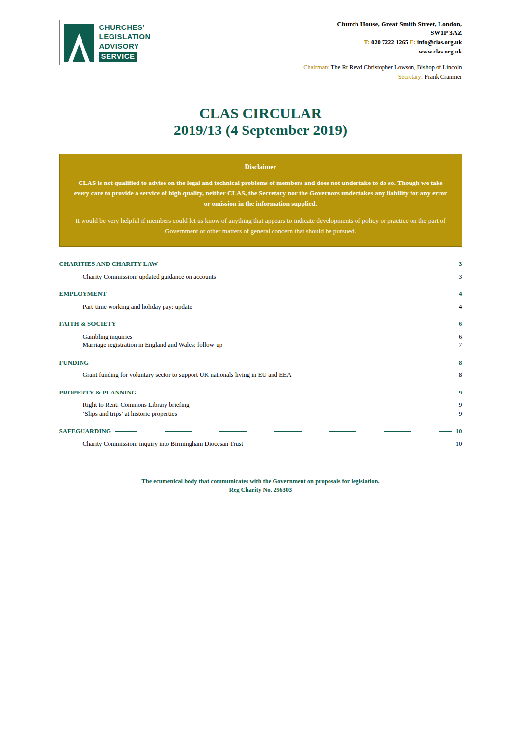CHURCHES’ LEGISLATION ADVISORY SERVICE
Church House, Great Smith Street, London,
SW1P 3AZ
T: 020 7222 1265 E: info@clas.org.uk
www.clas.org.uk
Chairman: The Rt Revd Christopher Lowson, Bishop of Lincoln
Secretary: Frank Cranmer
CLAS CIRCULAR
2019/13 (4 September 2019)
Disclaimer
CLAS is not qualified to advise on the legal and technical problems of members and does not undertake to do so. Though we take every care to provide a service of high quality, neither CLAS, the Secretary nor the Governors undertakes any liability for any error or omission in the information supplied.
It would be very helpful if members could let us know of anything that appears to indicate developments of policy or practice on the part of Government or other matters of general concern that should be pursued.
CHARITIES AND CHARITY LAW 3
Charity Commission: updated guidance on accounts 3
EMPLOYMENT 4
Part-time working and holiday pay: update 4
FAITH & SOCIETY 6
Gambling inquiries 6
Marriage registration in England and Wales: follow-up 7
FUNDING 8
Grant funding for voluntary sector to support UK nationals living in EU and EEA 8
PROPERTY & PLANNING 9
Right to Rent: Commons Library briefing 9
‘Slips and trips’ at historic properties 9
SAFEGUARDING 10
Charity Commission: inquiry into Birmingham Diocesan Trust 10
The ecumenical body that communicates with the Government on proposals for legislation.
Reg Charity No. 256303